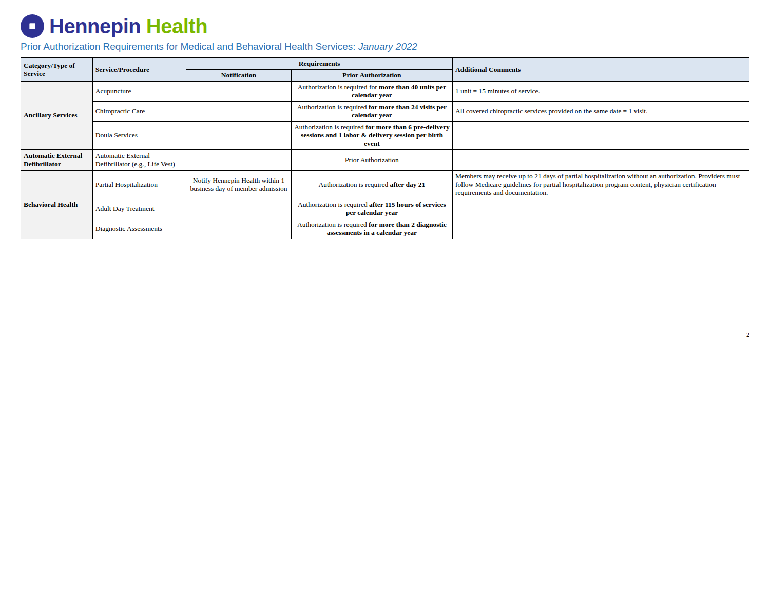Hennepin Health
Prior Authorization Requirements for Medical and Behavioral Health Services: January 2022
| Category/Type of Service | Service/Procedure | Requirements | Additional Comments |
| --- | --- | --- | --- |
| Notification | Prior Authorization |
| Ancillary Services | Acupuncture | | Authorization is required for more than 40 units per calendar year | 1 unit = 15 minutes of service. |
| Chiropractic Care | | Authorization is required for more than 24 visits per calendar year | All covered chiropractic services provided on the same date = 1 visit. |
| Doula Services | | Authorization is required for more than 6 pre-delivery sessions and 1 labor & delivery session per birth event | |
| Automatic External Defibrillator | Automatic External Defibrillator (e.g., Life Vest) | | Prior Authorization | |
| Behavioral Health | Partial Hospitalization | Notify Hennepin Health within 1 business day of member admission | Authorization is required after day 21 | Members may receive up to 21 days of partial hospitalization without an authorization. Providers must follow Medicare guidelines for partial hospitalization program content, physician certification requirements and documentation. |
| Adult Day Treatment | | Authorization is required after 115 hours of services per calendar year | |
| Diagnostic Assessments | | Authorization is required for more than 2 diagnostic assessments in a calendar year | |
2